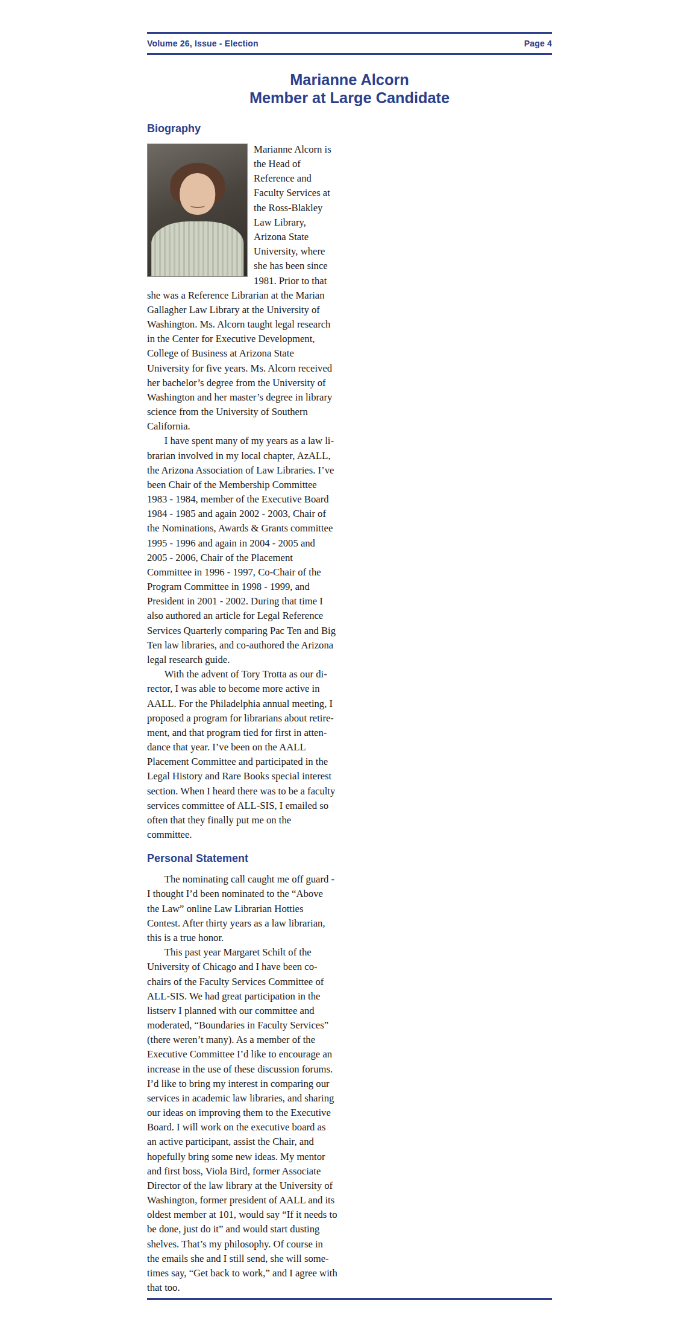Volume 26, Issue - Election
Page 4
Marianne Alcorn Member at Large Candidate
Biography
Marianne Alcorn is the Head of Reference and Faculty Services at the Ross-Blakley Law Library, Arizona State University, where she has been since 1981. Prior to that she was a Reference Librarian at the Marian Gallagher Law Library at the University of Washington. Ms. Alcorn taught legal research in the Center for Executive Development, College of Business at Arizona State University for five years. Ms. Alcorn received her bachelor’s degree from the University of Washington and her master’s degree in library science from the University of Southern California.
I have spent many of my years as a law librarian involved in my local chapter, AzALL, the Arizona Association of Law Libraries. I’ve been Chair of the Membership Committee 1983 - 1984, member of the Executive Board 1984 - 1985 and again 2002 - 2003, Chair of the Nominations, Awards & Grants committee 1995 - 1996 and again in 2004 - 2005 and 2005 - 2006, Chair of the Placement Committee in 1996 - 1997, Co-Chair of the Program Committee in 1998 - 1999, and President in 2001 - 2002. During that time I also authored an article for Legal Reference Services Quarterly comparing Pac Ten and Big Ten law libraries, and co-authored the Arizona legal research guide.
With the advent of Tory Trotta as our director, I was able to become more active in AALL. For the Philadelphia annual meeting, I proposed a program for librarians about retirement, and that program tied for first in attendance that year. I’ve been on the AALL Placement Committee and participated in the Legal History and Rare Books special interest section. When I heard there was to be a faculty services committee of ALL-SIS, I emailed so often that they finally put me on the committee.
Personal Statement
The nominating call caught me off guard - I thought I’d been nominated to the “Above the Law” online Law Librarian Hotties Contest. After thirty years as a law librarian, this is a true honor.
This past year Margaret Schilt of the University of Chicago and I have been co-chairs of the Faculty Services Committee of ALL-SIS. We had great participation in the listserv I planned with our committee and moderated, “Boundaries in Faculty Services” (there weren’t many). As a member of the Executive Committee I’d like to encourage an increase in the use of these discussion forums. I’d like to bring my interest in comparing our services in academic law libraries, and sharing our ideas on improving them to the Executive Board. I will work on the executive board as an active participant, assist the Chair, and hopefully bring some new ideas. My mentor and first boss, Viola Bird, former Associate Director of the law library at the University of Washington, former president of AALL and its oldest member at 101, would say “If it needs to be done, just do it” and would start dusting shelves. That’s my philosophy. Of course in the emails she and I still send, she will sometimes say, “Get back to work,” and I agree with that too.